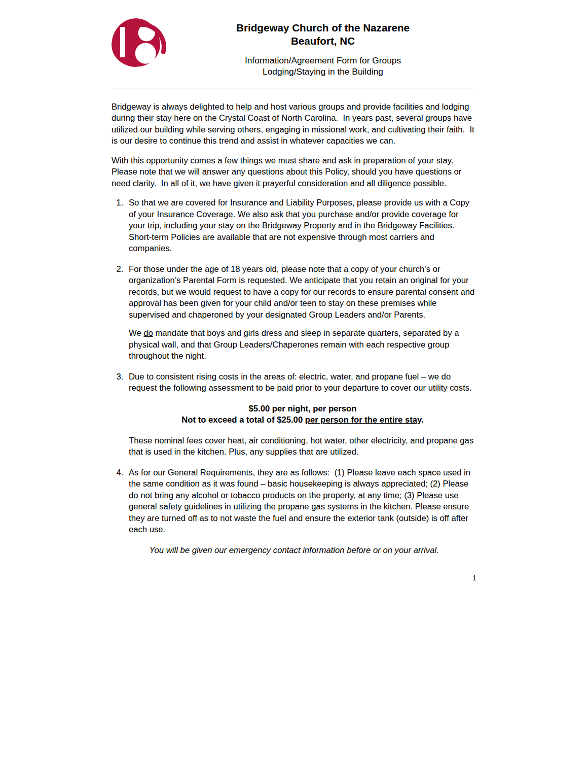Bridgeway Church of the Nazarene
Beaufort, NC
Information/Agreement Form for Groups
Lodging/Staying in the Building
Bridgeway is always delighted to help and host various groups and provide facilities and lodging during their stay here on the Crystal Coast of North Carolina. In years past, several groups have utilized our building while serving others, engaging in missional work, and cultivating their faith. It is our desire to continue this trend and assist in whatever capacities we can.
With this opportunity comes a few things we must share and ask in preparation of your stay. Please note that we will answer any questions about this Policy, should you have questions or need clarity. In all of it, we have given it prayerful consideration and all diligence possible.
So that we are covered for Insurance and Liability Purposes, please provide us with a Copy of your Insurance Coverage. We also ask that you purchase and/or provide coverage for your trip, including your stay on the Bridgeway Property and in the Bridgeway Facilities. Short-term Policies are available that are not expensive through most carriers and companies.
For those under the age of 18 years old, please note that a copy of your church’s or organization’s Parental Form is requested. We anticipate that you retain an original for your records, but we would request to have a copy for our records to ensure parental consent and approval has been given for your child and/or teen to stay on these premises while supervised and chaperoned by your designated Group Leaders and/or Parents.
We do mandate that boys and girls dress and sleep in separate quarters, separated by a physical wall, and that Group Leaders/Chaperones remain with each respective group throughout the night.
Due to consistent rising costs in the areas of: electric, water, and propane fuel – we do request the following assessment to be paid prior to your departure to cover our utility costs.
$5.00 per night, per person
Not to exceed a total of $25.00 per person for the entire stay.
These nominal fees cover heat, air conditioning, hot water, other electricity, and propane gas that is used in the kitchen. Plus, any supplies that are utilized.
As for our General Requirements, they are as follows: (1) Please leave each space used in the same condition as it was found – basic housekeeping is always appreciated; (2) Please do not bring any alcohol or tobacco products on the property, at any time; (3) Please use general safety guidelines in utilizing the propane gas systems in the kitchen. Please ensure they are turned off as to not waste the fuel and ensure the exterior tank (outside) is off after each use.
You will be given our emergency contact information before or on your arrival.
1